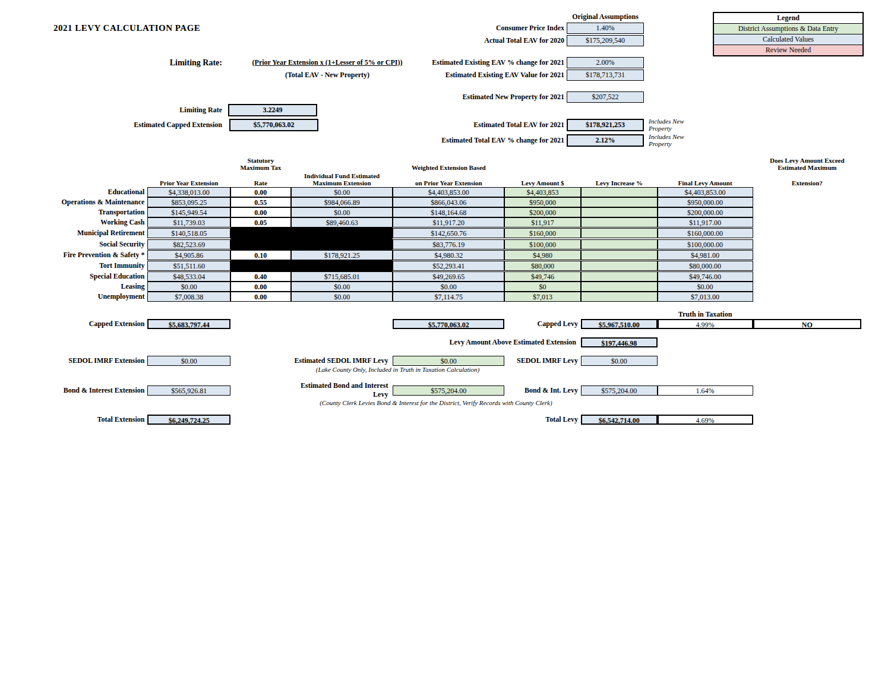Legend
District Assumptions & Data Entry
Calculated Values
Review Needed
| | | | Original Assumptions | |
| 2021 LEVY CALCULATION PAGE | | Consumer Price Index | 1.40% | |
| | | Actual Total EAV for 2020 | $175,209,540 | |
| Limiting Rate: | (Prior Year Extension x (1+Lesser of 5% or CPI)) | Estimated Existing EAV % change for 2021 | 2.00% | |
| | (Total EAV - New Property) | Estimated Existing EAV Value for 2021 | $178,713,731 | |
| | | Estimated New Property for 2021 | $207,522 | |
| Limiting Rate | 3.2249 | | | |
| Estimated Capped Extension | $5,770,063.02 | Estimated Total EAV for 2021 | $178,921,253 | Includes New Property |
| | | Estimated Total EAV % change for 2021 | 2.12% | Includes New Property |
| | | Statutory Maximum Tax | | Weighted Extension Based | | | | Does Levy Amount Exceed Estimated Maximum |
| --- | --- | --- | --- | --- | --- | --- | --- | --- |
| | Prior Year Extension | Rate | Individual Fund Estimated Maximum Extension | on Prior Year Extension | Levy Amount $ | Levy Increase % | Final Levy Amount | Extension? |
| Educational | $4,338,013.00 | 0.00 | $0.00 | $4,403,853.00 | $4,403,853 | | $4,403,853.00 | |
| Operations & Maintenance | $853,095.25 | 0.55 | $984,066.89 | $866,043.06 | $950,000 | | $950,000.00 | |
| Transportation | $145,949.54 | 0.00 | $0.00 | $148,164.68 | $200,000 | | $200,000.00 | |
| Working Cash | $11,739.03 | 0.05 | $89,460.63 | $11,917.20 | $11,917 | | $11,917.00 | |
| Municipal Retirement | $140,518.05 | | | $142,650.76 | $160,000 | | $160,000.00 | |
| Social Security | $82,523.69 | | | $83,776.19 | $100,000 | | $100,000.00 | |
| Fire Prevention & Safety * | $4,905.86 | 0.10 | $178,921.25 | $4,980.32 | $4,980 | | $4,981.00 | |
| Tort Immunity | $51,511.60 | | | $52,293.41 | $80,000 | | $80,000.00 | |
| Special Education | $48,533.04 | 0.40 | $715,685.01 | $49,269.65 | $49,746 | | $49,746.00 | |
| Leasing | $0.00 | 0.00 | $0.00 | $0.00 | $0 | | $0.00 | |
| Unemployment | $7,008.38 | 0.00 | $0.00 | $7,114.75 | $7,013 | | $7,013.00 | |
| | Truth in Taxation | |
| Capped Extension | $5,683,797.44 | | | $5,770,063.02 | Capped Levy | $5,967,510.00 | 4.99% | NO |
| | Levy Amount Above Estimated Extension | $197,446.98 | | |
| SEDOL IMRF Extension | $0.00 | | Estimated SEDOL IMRF Levy | $0.00 | SEDOL IMRF Levy | $0.00 | | |
| | | | (Lake County Only, Included in Truth in Taxation Calculation) | | | | |
| Bond & Interest Extension | $565,926.81 | | Estimated Bond and Interest Levy | $575,204.00 | Bond & Int. Levy | $575,204.00 | 1.64% | |
| | | | (County Clerk Levies Bond & Interest for the District, Verify Records with County Clerk) | | | |
| Total Extension | $6,249,724.25 | | | | Total Levy | $6,542,714.00 | 4.69% | |